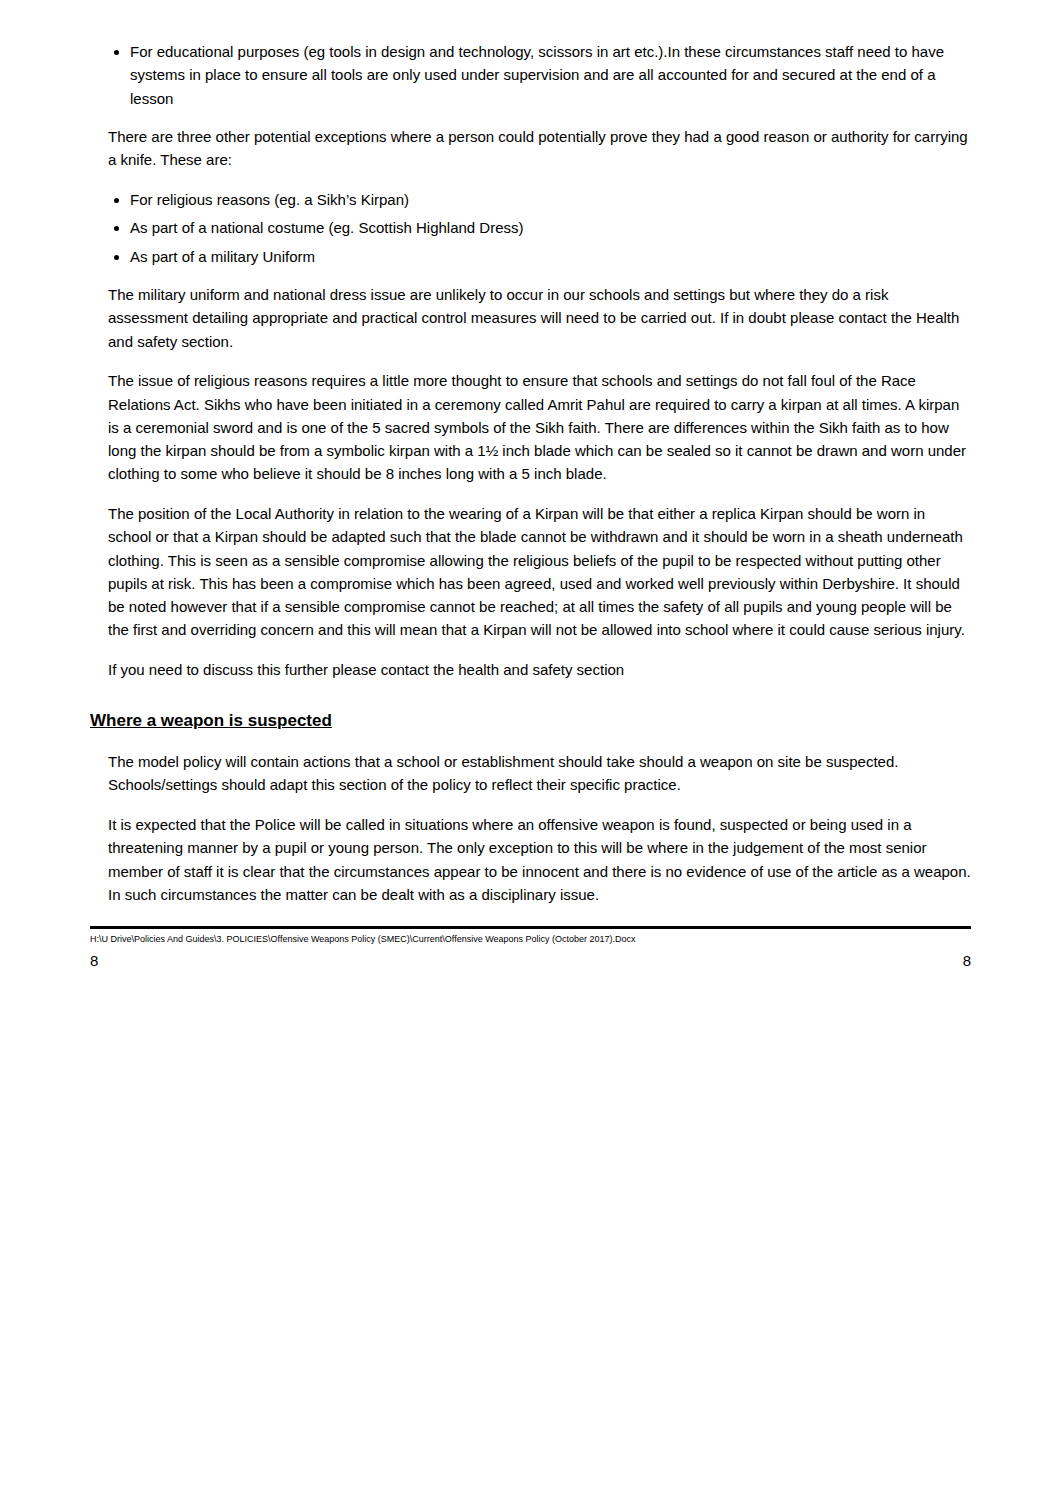For educational purposes (eg tools in design and technology, scissors in art etc.).In these circumstances staff need to have systems in place to ensure all tools are only used under supervision and are all accounted for and secured at the end of a lesson
There are three other potential exceptions where a person could potentially prove they had a good reason or authority for carrying a knife. These are:
For religious reasons (eg. a Sikh’s Kirpan)
As part of a national costume (eg. Scottish Highland Dress)
As part of a military Uniform
The military uniform and national dress issue are unlikely to occur in our schools and settings but where they do a risk assessment detailing appropriate and practical control measures will need to be carried out. If in doubt please contact the Health and safety section.
The issue of religious reasons requires a little more thought to ensure that schools and settings do not fall foul of the Race Relations Act. Sikhs who have been initiated in a ceremony called Amrit Pahul are required to carry a kirpan at all times. A kirpan is a ceremonial sword and is one of the 5 sacred symbols of the Sikh faith. There are differences within the Sikh faith as to how long the kirpan should be from a symbolic kirpan with a 1½ inch blade which can be sealed so it cannot be drawn and worn under clothing to some who believe it should be 8 inches long with a 5 inch blade.
The position of the Local Authority in relation to the wearing of a Kirpan will be that either a replica Kirpan should be worn in school or that a Kirpan should be adapted such that the blade cannot be withdrawn and it should be worn in a sheath underneath clothing. This is seen as a sensible compromise allowing the religious beliefs of the pupil to be respected without putting other pupils at risk. This has been a compromise which has been agreed, used and worked well previously within Derbyshire. It should be noted however that if a sensible compromise cannot be reached; at all times the safety of all pupils and young people will be the first and overriding concern and this will mean that a Kirpan will not be allowed into school where it could cause serious injury.
If you need to discuss this further please contact the health and safety section
Where a weapon is suspected
The model policy will contain actions that a school or establishment should take should a weapon on site be suspected. Schools/settings should adapt this section of the policy to reflect their specific practice.
It is expected that the Police will be called in situations where an offensive weapon is found, suspected or being used in a threatening manner by a pupil or young person. The only exception to this will be where in the judgement of the most senior member of staff it is clear that the circumstances appear to be innocent and there is no evidence of use of the article as a weapon. In such circumstances the matter can be dealt with as a disciplinary issue.
H:\U Drive\Policies And Guides\3. POLICIES\Offensive Weapons Policy (SMEC)\Current\Offensive Weapons Policy (October 2017).Docx
8 8